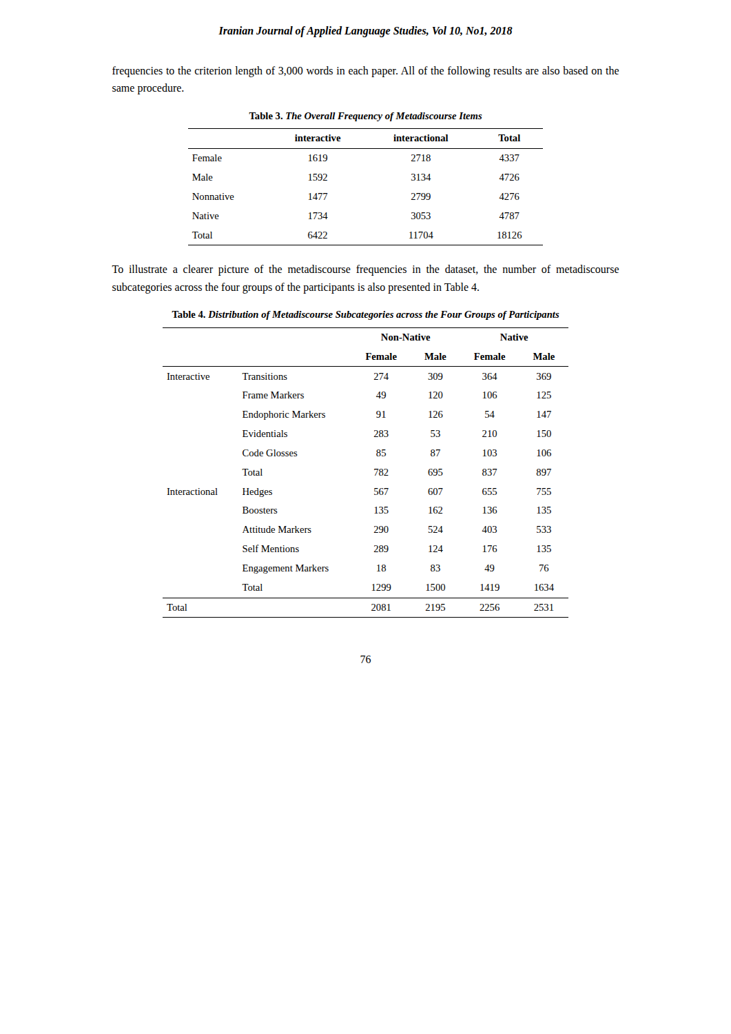Iranian Journal of Applied Language Studies, Vol 10, No1, 2018
frequencies to the criterion length of 3,000 words in each paper. All of the following results are also based on the same procedure.
Table 3. The Overall Frequency of Metadiscourse Items
| | interactive | interactional | Total |
| --- | --- | --- | --- |
| Female | 1619 | 2718 | 4337 |
| Male | 1592 | 3134 | 4726 |
| Nonnative | 1477 | 2799 | 4276 |
| Native | 1734 | 3053 | 4787 |
| Total | 6422 | 11704 | 18126 |
To illustrate a clearer picture of the metadiscourse frequencies in the dataset, the number of metadiscourse subcategories across the four groups of the participants is also presented in Table 4.
Table 4. Distribution of Metadiscourse Subcategories across the Four Groups of Participants
| | | Non-Native | Native |
| --- | --- | --- | --- |
| | | Female | Male | Female | Male |
| Interactive | Transitions | 274 | 309 | 364 | 369 |
| | Frame Markers | 49 | 120 | 106 | 125 |
| | Endophoric Markers | 91 | 126 | 54 | 147 |
| | Evidentials | 283 | 53 | 210 | 150 |
| | Code Glosses | 85 | 87 | 103 | 106 |
| | Total | 782 | 695 | 837 | 897 |
| Interactional | Hedges | 567 | 607 | 655 | 755 |
| | Boosters | 135 | 162 | 136 | 135 |
| | Attitude Markers | 290 | 524 | 403 | 533 |
| | Self Mentions | 289 | 124 | 176 | 135 |
| | Engagement Markers | 18 | 83 | 49 | 76 |
| | Total | 1299 | 1500 | 1419 | 1634 |
| Total | | 2081 | 2195 | 2256 | 2531 |
76